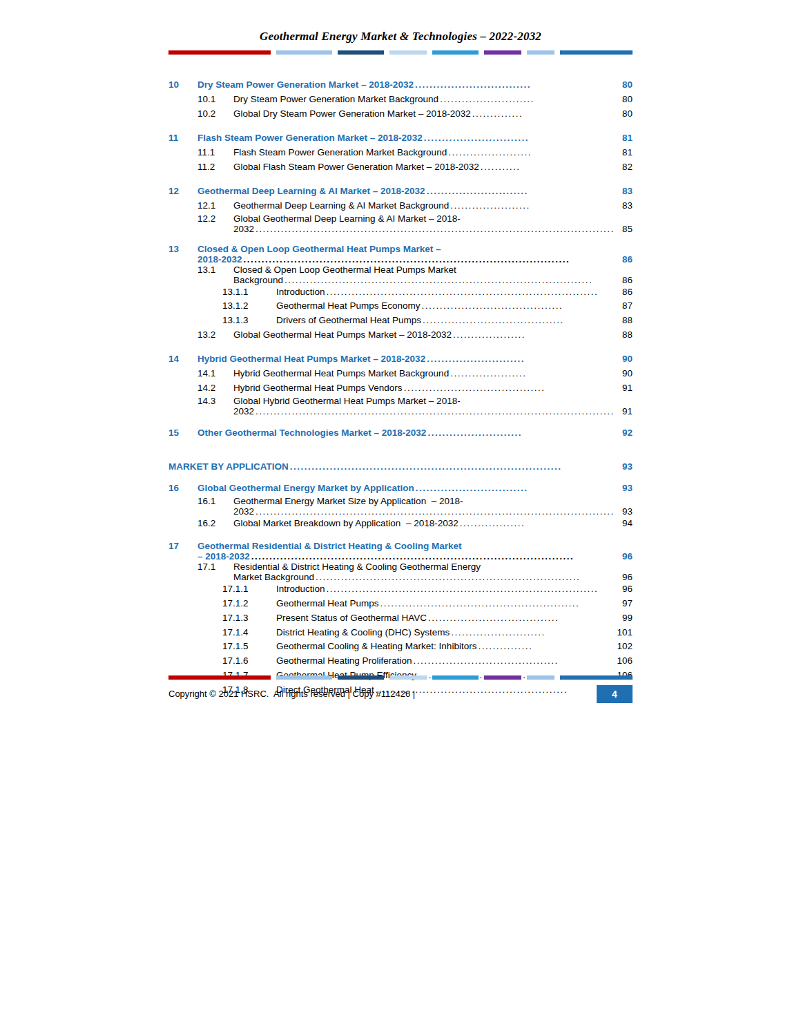Geothermal Energy Market & Technologies – 2022-2032
10 Dry Steam Power Generation Market – 2018-2032 ................................ 80
10.1 Dry Steam Power Generation Market Background .......................... 80
10.2 Global Dry Steam Power Generation Market – 2018-2032 .............. 80
11 Flash Steam Power Generation Market – 2018-2032 ............................. 81
11.1 Flash Steam Power Generation Market Background ....................... 81
11.2 Global Flash Steam Power Generation Market – 2018-2032 ........... 82
12 Geothermal Deep Learning & AI Market – 2018-2032 ............................ 83
12.1 Geothermal Deep Learning & AI Market Background ...................... 83
12.2 Global Geothermal Deep Learning & AI Market – 2018-
2032 ................................................................................................... 85
13 Closed & Open Loop Geothermal Heat Pumps Market –
2018-2032 .......................................................................................... 86
13.1 Closed & Open Loop Geothermal Heat Pumps Market
Background ..................................................................................... 86
13.1.1 Introduction ........................................................................... 86
13.1.2 Geothermal Heat Pumps Economy ....................................... 87
13.1.3 Drivers of Geothermal Heat Pumps ....................................... 88
13.2 Global Geothermal Heat Pumps Market – 2018-2032 .................... 88
14 Hybrid Geothermal Heat Pumps Market – 2018-2032 ........................... 90
14.1 Hybrid Geothermal Heat Pumps Market Background ..................... 90
14.2 Hybrid Geothermal Heat Pumps Vendors ....................................... 91
14.3 Global Hybrid Geothermal Heat Pumps Market – 2018-
2032 ................................................................................................... 91
15 Other Geothermal Technologies Market – 2018-2032 .......................... 92
MARKET BY APPLICATION ........................................................................... 93
16 Global Geothermal Energy Market by Application ............................... 93
16.1 Geothermal Energy Market Size by Application – 2018-
2032 ................................................................................................... 93
16.2 Global Market Breakdown by Application – 2018-2032 .................. 94
17 Geothermal Residential & District Heating & Cooling Market
– 2018-2032 ......................................................................................... 96
17.1 Residential & District Heating & Cooling Geothermal Energy
Market Background ......................................................................... 96
17.1.1 Introduction ........................................................................... 96
17.1.2 Geothermal Heat Pumps ....................................................... 97
17.1.3 Present Status of Geothermal HAVC .................................... 99
17.1.4 District Heating & Cooling (DHC) Systems .......................... 101
17.1.5 Geothermal Cooling & Heating Market: Inhibitors ............... 102
17.1.6 Geothermal Heating Proliferation ........................................ 106
17.1.7 Geothermal Heat Pump Efficiency ..................................... 106
17.1.8 Direct Geothermal Heat ..................................................... 108
Copyright © 2021 HSRC. All rights reserved | Copy #112426 | 4